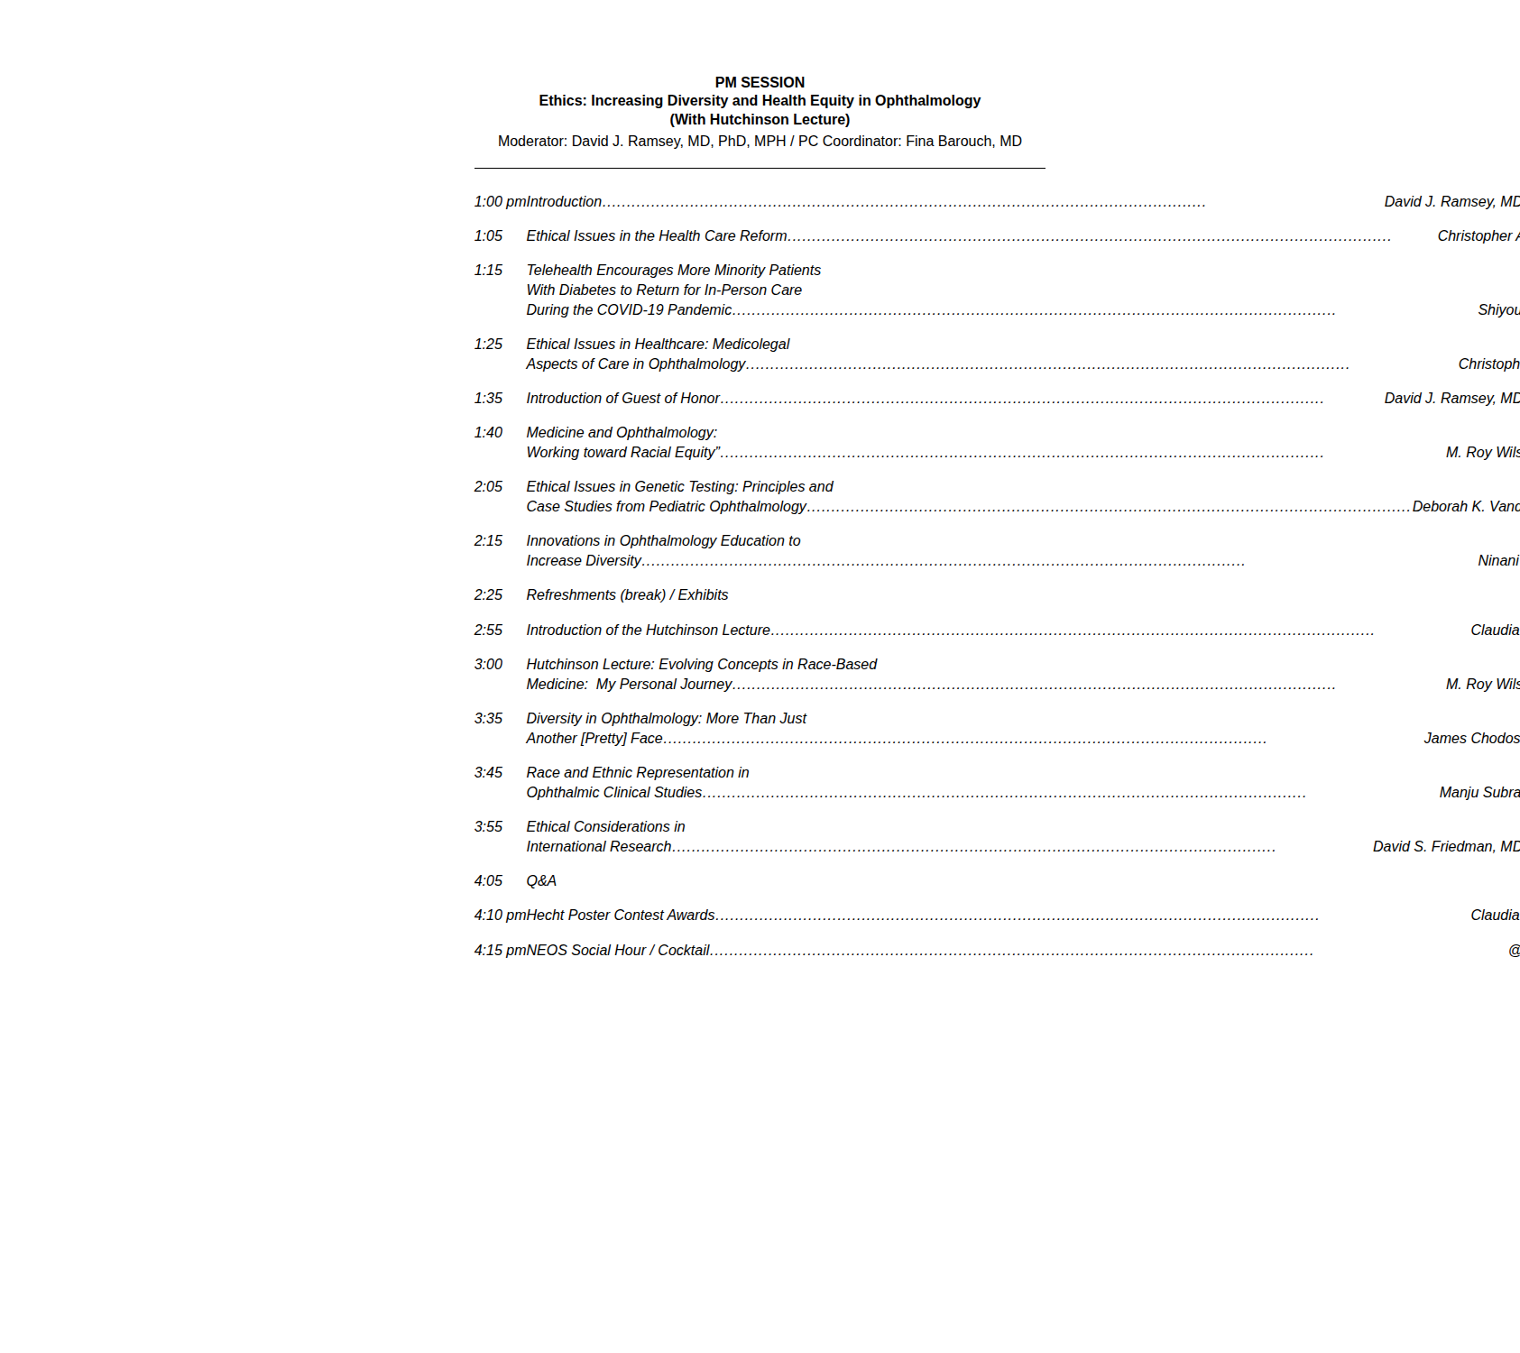PM SESSION Ethics: Increasing Diversity and Health Equity in Ophthalmology (With Hutchinson Lecture) Moderator: David J. Ramsey, MD, PhD, MPH / PC Coordinator: Fina Barouch, MD
| 1:00 pm | Introduction ............................................................................................................................ David J. Ramsey, MD, PhD, MPH |
| 1:05 | Ethical Issues in the Health Care Reform ............................................................................................................................ Christopher Andreoli, MD |
| 1:15 | Telehealth Encourages More Minority Patients With Diabetes to Return for In-Person Care During the COVID-19 Pandemic ............................................................................................................................ Shiyoung Roh, MD |
| 1:25 | Ethical Issues in Healthcare: Medicolegal Aspects of Care in Ophthalmology ............................................................................................................................ Christopher Teng, MD |
| 1:35 | Introduction of Guest of Honor ............................................................................................................................ David J. Ramsey, MD, PhD, MPH |
| 1:40 | Medicine and Ophthalmology: Working toward Racial Equity” ............................................................................................................................ M. Roy Wilson, MD, MS |
| 2:05 | Ethical Issues in Genetic Testing: Principles and Case Studies from Pediatric Ophthalmology ............................................................................................................................ Deborah K. VanderVeen, MD |
| 2:15 | Innovations in Ophthalmology Education to Increase Diversity ............................................................................................................................ Ninani Kombo, MD |
| 2:25 | Refreshments (break) / Exhibits |
| 2:55 | Introduction of the Hutchinson Lecture ............................................................................................................................ Claudia Richter, MD |
| 3:00 | Hutchinson Lecture: Evolving Concepts in Race-Based Medicine: My Personal Journey ............................................................................................................................ M. Roy Wilson, MD, MS |
| 3:35 | Diversity in Ophthalmology: More Than Just Another [Pretty] Face ............................................................................................................................ James Chodosh, MD, MPH |
| 3:45 | Race and Ethnic Representation in Ophthalmic Clinical Studies ............................................................................................................................ Manju Subramanian, MD |
| 3:55 | Ethical Considerations in International Research ............................................................................................................................ David S. Friedman, MD, PhD, MPH |
| 4:05 | Q&A |
| 4:10 pm | Hecht Poster Contest Awards ............................................................................................................................ Claudia Richter, MD |
| 4:15 pm | NEOS Social Hour / Cocktail ............................................................................................................................ @ the Terrace |